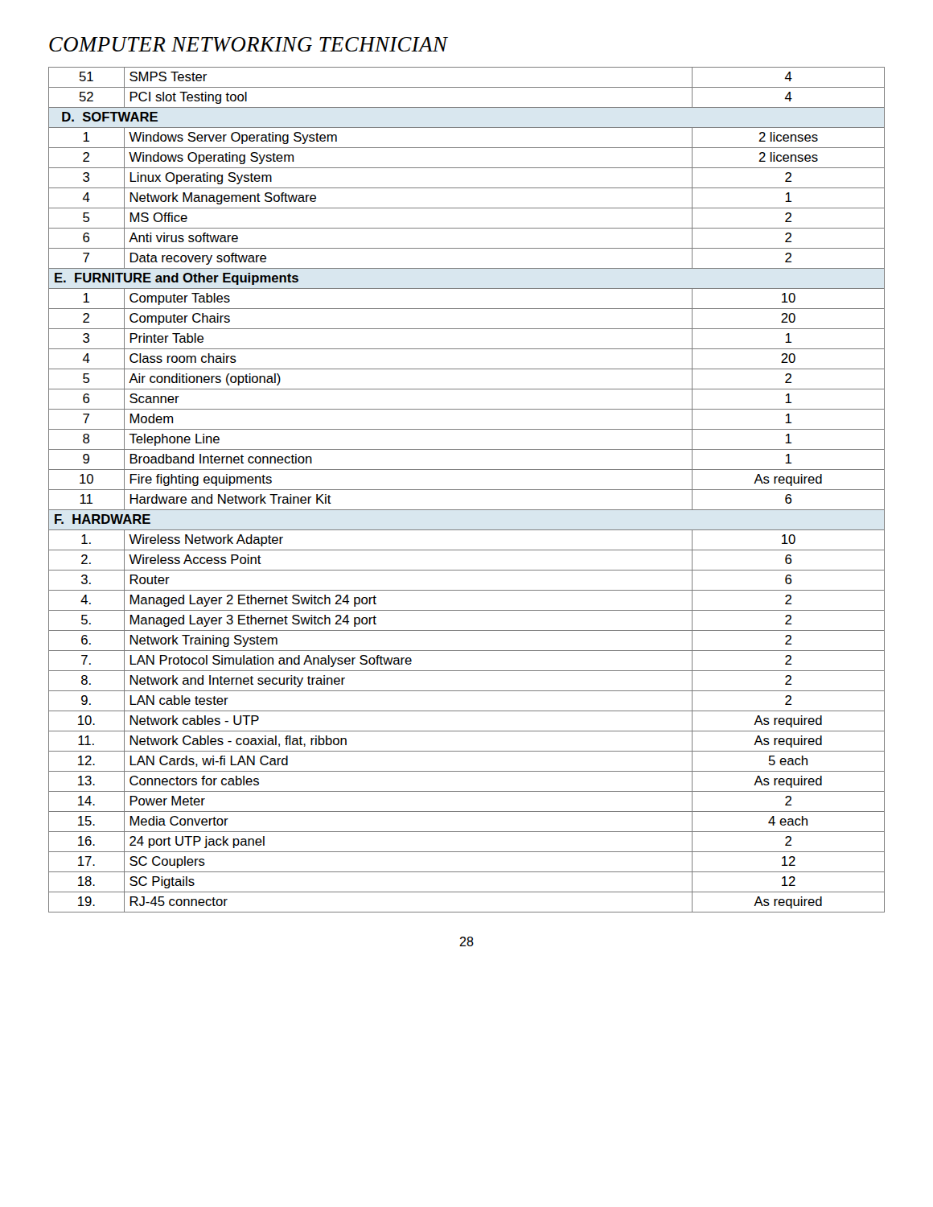COMPUTER NETWORKING TECHNICIAN
| 51 | SMPS Tester | 4 |
| 52 | PCI slot Testing tool | 4 |
| D. SOFTWARE |
| 1 | Windows Server Operating System | 2 licenses |
| 2 | Windows Operating System | 2 licenses |
| 3 | Linux Operating System | 2 |
| 4 | Network Management Software | 1 |
| 5 | MS Office | 2 |
| 6 | Anti virus software | 2 |
| 7 | Data recovery software | 2 |
| E. FURNITURE and Other Equipments |
| 1 | Computer Tables | 10 |
| 2 | Computer Chairs | 20 |
| 3 | Printer Table | 1 |
| 4 | Class room chairs | 20 |
| 5 | Air conditioners (optional) | 2 |
| 6 | Scanner | 1 |
| 7 | Modem | 1 |
| 8 | Telephone Line | 1 |
| 9 | Broadband Internet connection | 1 |
| 10 | Fire fighting equipments | As required |
| 11 | Hardware and Network Trainer Kit | 6 |
| F. HARDWARE |
| 1. | Wireless Network Adapter | 10 |
| 2. | Wireless Access Point | 6 |
| 3. | Router | 6 |
| 4. | Managed Layer 2 Ethernet Switch 24 port | 2 |
| 5. | Managed Layer 3 Ethernet Switch 24 port | 2 |
| 6. | Network Training System | 2 |
| 7. | LAN Protocol Simulation and Analyser Software | 2 |
| 8. | Network and Internet security trainer | 2 |
| 9. | LAN cable tester | 2 |
| 10. | Network cables - UTP | As required |
| 11. | Network Cables - coaxial, flat, ribbon | As required |
| 12. | LAN Cards, wi-fi LAN Card | 5 each |
| 13. | Connectors for cables | As required |
| 14. | Power Meter | 2 |
| 15. | Media Convertor | 4 each |
| 16. | 24 port UTP jack panel | 2 |
| 17. | SC Couplers | 12 |
| 18. | SC Pigtails | 12 |
| 19. | RJ-45 connector | As required |
28